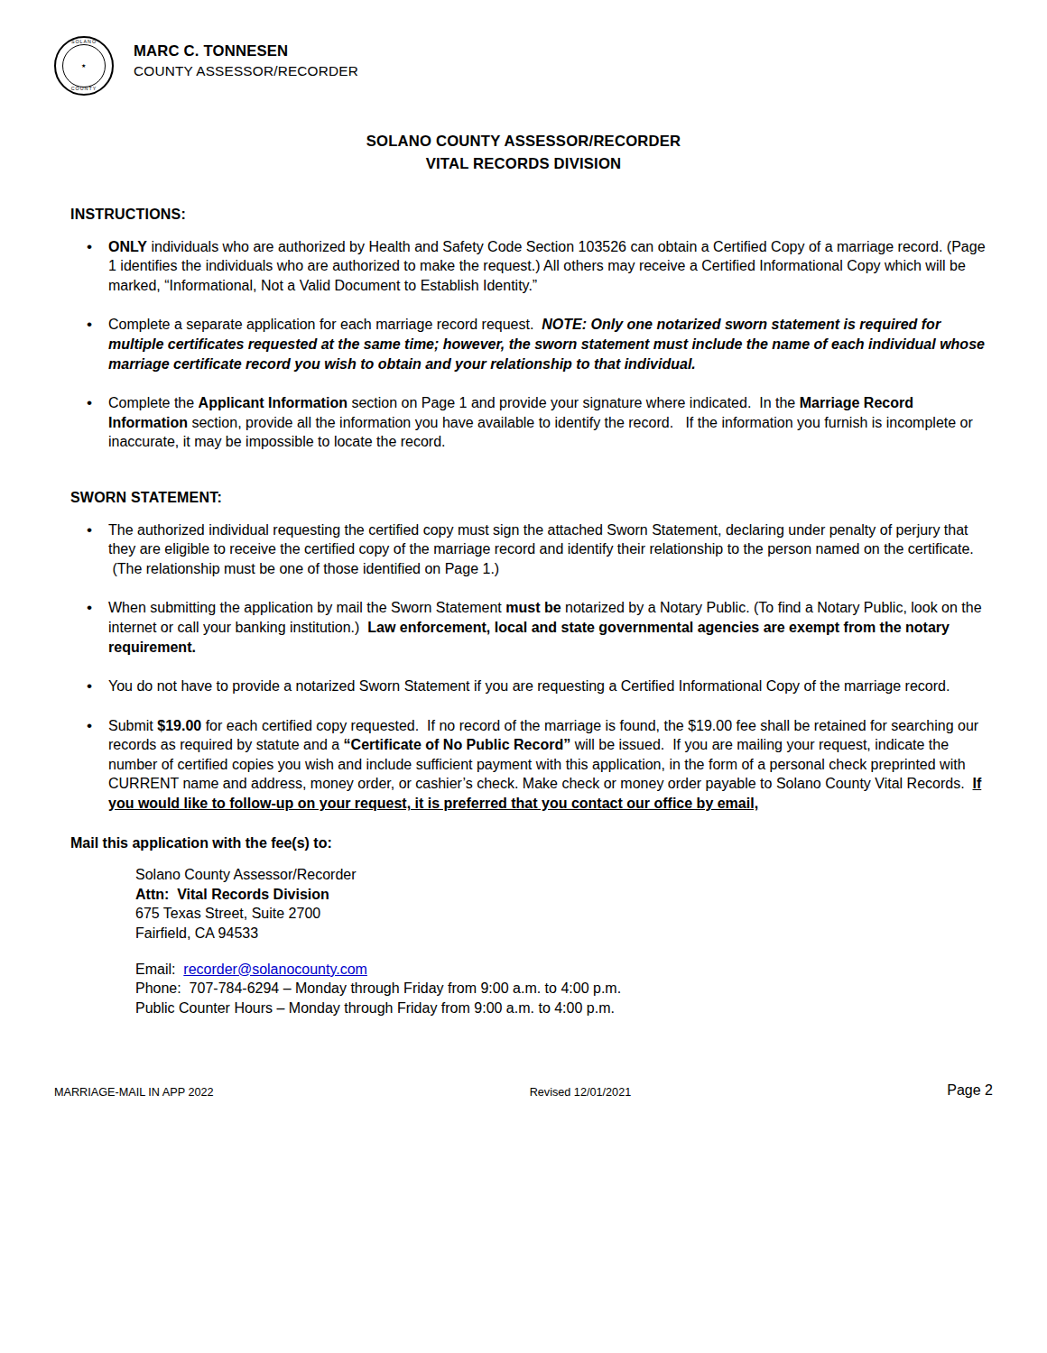SOLANO
★
COUNTY
MARC C. TONNESEN
COUNTY ASSESSOR/RECORDER
SOLANO COUNTY ASSESSOR/RECORDER
VITAL RECORDS DIVISION
INSTRUCTIONS:
ONLY individuals who are authorized by Health and Safety Code Section 103526 can obtain a Certified Copy of a marriage record. (Page 1 identifies the individuals who are authorized to make the request.) All others may receive a Certified Informational Copy which will be marked, “Informational, Not a Valid Document to Establish Identity.”
Complete a separate application for each marriage record request. NOTE: Only one notarized sworn statement is required for multiple certificates requested at the same time; however, the sworn statement must include the name of each individual whose marriage certificate record you wish to obtain and your relationship to that individual.
Complete the Applicant Information section on Page 1 and provide your signature where indicated. In the Marriage Record Information section, provide all the information you have available to identify the record. If the information you furnish is incomplete or inaccurate, it may be impossible to locate the record.
SWORN STATEMENT:
The authorized individual requesting the certified copy must sign the attached Sworn Statement, declaring under penalty of perjury that they are eligible to receive the certified copy of the marriage record and identify their relationship to the person named on the certificate. (The relationship must be one of those identified on Page 1.)
When submitting the application by mail the Sworn Statement must be notarized by a Notary Public. (To find a Notary Public, look on the internet or call your banking institution.) Law enforcement, local and state governmental agencies are exempt from the notary requirement.
You do not have to provide a notarized Sworn Statement if you are requesting a Certified Informational Copy of the marriage record.
Submit $19.00 for each certified copy requested. If no record of the marriage is found, the $19.00 fee shall be retained for searching our records as required by statute and a “Certificate of No Public Record” will be issued. If you are mailing your request, indicate the number of certified copies you wish and include sufficient payment with this application, in the form of a personal check preprinted with CURRENT name and address, money order, or cashier’s check. Make check or money order payable to Solano County Vital Records. If you would like to follow-up on your request, it is preferred that you contact our office by email,
Mail this application with the fee(s) to:
Solano County Assessor/Recorder
Attn: Vital Records Division
675 Texas Street, Suite 2700
Fairfield, CA 94533
Email: recorder@solanocounty.com
Phone: 707-784-6294 – Monday through Friday from 9:00 a.m. to 4:00 p.m.
Public Counter Hours – Monday through Friday from 9:00 a.m. to 4:00 p.m.
MARRIAGE-MAIL IN APP 2022
Revised 12/01/2021
Page 2